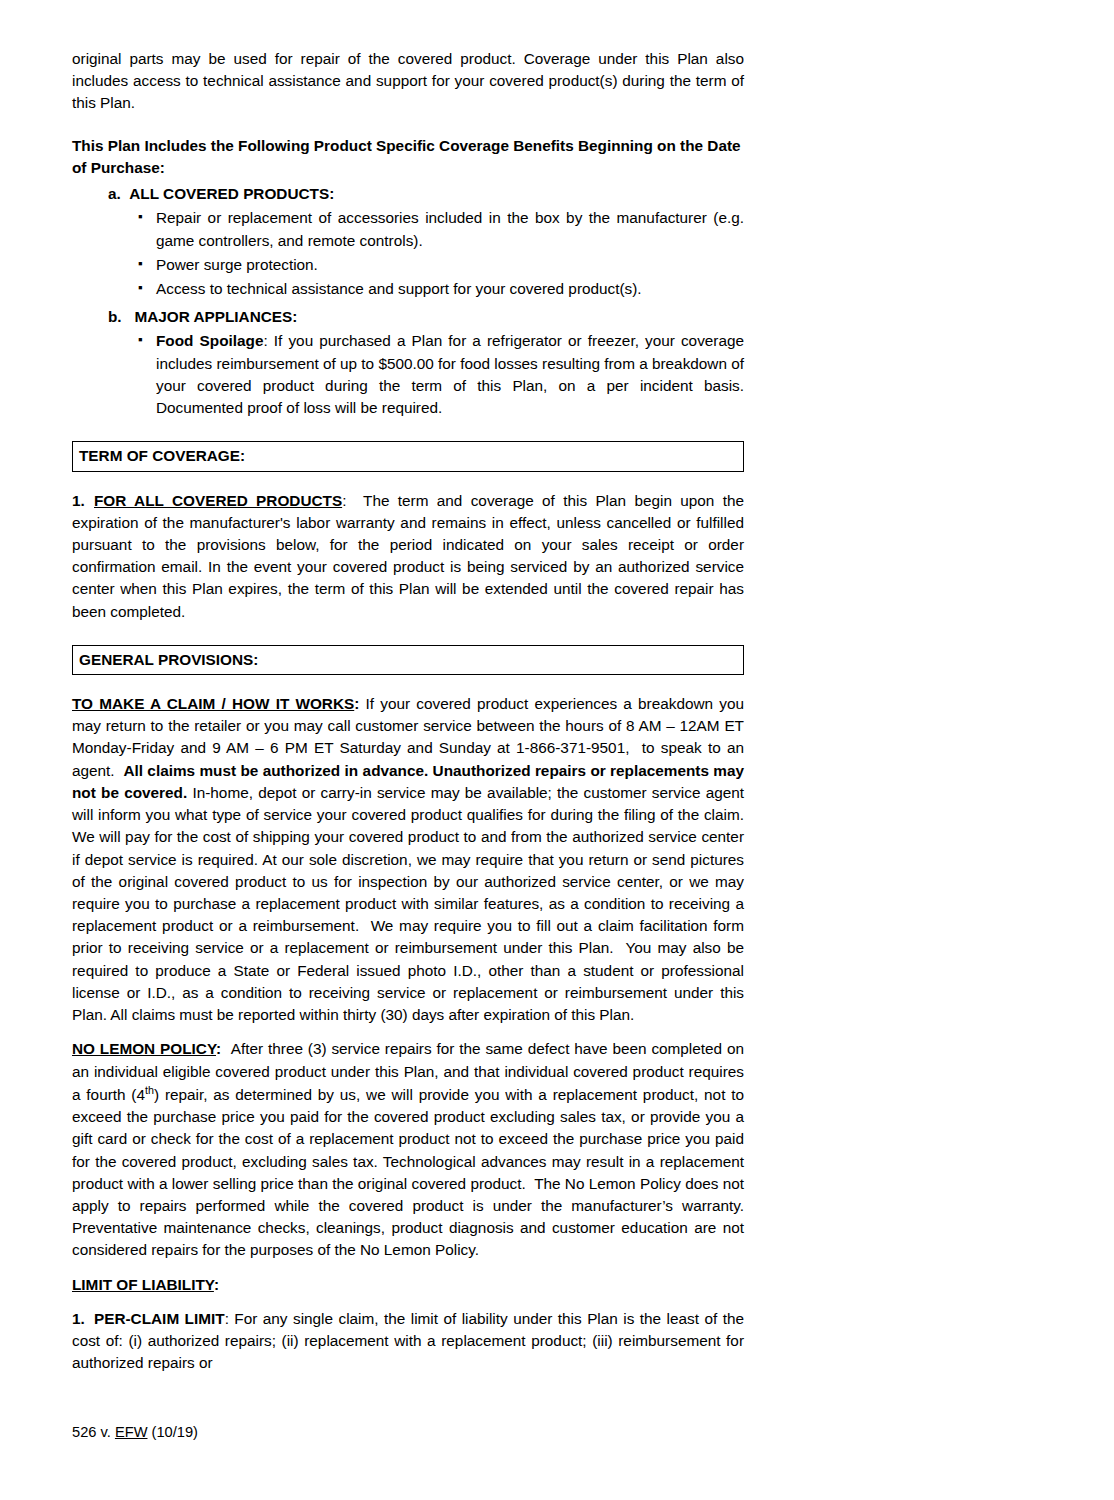original parts may be used for repair of the covered product. Coverage under this Plan also includes access to technical assistance and support for your covered product(s) during the term of this Plan.
This Plan Includes the Following Product Specific Coverage Benefits Beginning on the Date of Purchase:
a. ALL COVERED PRODUCTS:
Repair or replacement of accessories included in the box by the manufacturer (e.g. game controllers, and remote controls).
Power surge protection.
Access to technical assistance and support for your covered product(s).
b. MAJOR APPLIANCES:
Food Spoilage: If you purchased a Plan for a refrigerator or freezer, your coverage includes reimbursement of up to $500.00 for food losses resulting from a breakdown of your covered product during the term of this Plan, on a per incident basis. Documented proof of loss will be required.
TERM OF COVERAGE:
1. FOR ALL COVERED PRODUCTS: The term and coverage of this Plan begin upon the expiration of the manufacturer's labor warranty and remains in effect, unless cancelled or fulfilled pursuant to the provisions below, for the period indicated on your sales receipt or order confirmation email. In the event your covered product is being serviced by an authorized service center when this Plan expires, the term of this Plan will be extended until the covered repair has been completed.
GENERAL PROVISIONS:
TO MAKE A CLAIM / HOW IT WORKS: If your covered product experiences a breakdown you may return to the retailer or you may call customer service between the hours of 8 AM – 12AM ET Monday-Friday and 9 AM – 6 PM ET Saturday and Sunday at 1-866-371-9501, to speak to an agent. All claims must be authorized in advance. Unauthorized repairs or replacements may not be covered. In-home, depot or carry-in service may be available; the customer service agent will inform you what type of service your covered product qualifies for during the filing of the claim. We will pay for the cost of shipping your covered product to and from the authorized service center if depot service is required. At our sole discretion, we may require that you return or send pictures of the original covered product to us for inspection by our authorized service center, or we may require you to purchase a replacement product with similar features, as a condition to receiving a replacement product or a reimbursement. We may require you to fill out a claim facilitation form prior to receiving service or a replacement or reimbursement under this Plan. You may also be required to produce a State or Federal issued photo I.D., other than a student or professional license or I.D., as a condition to receiving service or replacement or reimbursement under this Plan. All claims must be reported within thirty (30) days after expiration of this Plan.
NO LEMON POLICY: After three (3) service repairs for the same defect have been completed on an individual eligible covered product under this Plan, and that individual covered product requires a fourth (4th) repair, as determined by us, we will provide you with a replacement product, not to exceed the purchase price you paid for the covered product excluding sales tax, or provide you a gift card or check for the cost of a replacement product not to exceed the purchase price you paid for the covered product, excluding sales tax. Technological advances may result in a replacement product with a lower selling price than the original covered product. The No Lemon Policy does not apply to repairs performed while the covered product is under the manufacturer’s warranty. Preventative maintenance checks, cleanings, product diagnosis and customer education are not considered repairs for the purposes of the No Lemon Policy.
LIMIT OF LIABILITY:
1. PER-CLAIM LIMIT: For any single claim, the limit of liability under this Plan is the least of the cost of: (i) authorized repairs; (ii) replacement with a replacement product; (iii) reimbursement for authorized repairs or
526 v. EFW (10/19)